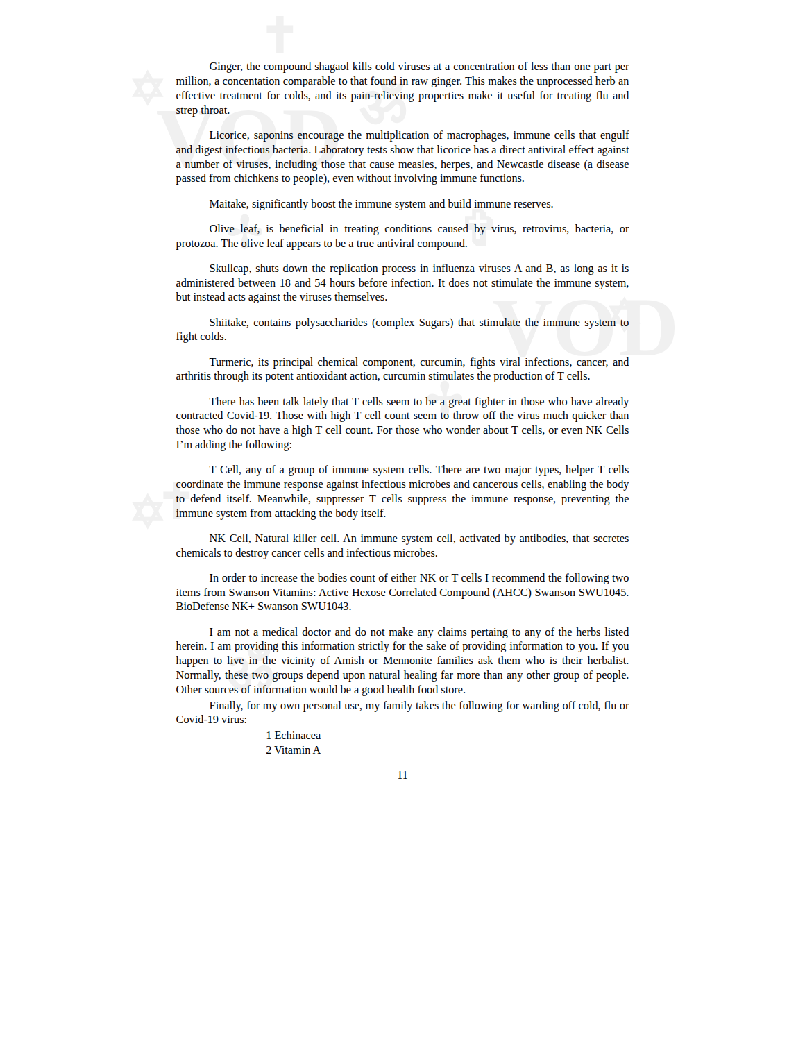✝
✡
VOD
ॐ
✢
✞
VOD
✡
✢
✝
✡
ॐ
Ginger, the compound shagaol kills cold viruses at a concentration of less than one part per million, a concentation comparable to that found in raw ginger. This makes the unprocessed herb an effective treatment for colds, and its pain-relieving properties make it useful for treating flu and strep throat.
Licorice, saponins encourage the multiplication of macrophages, immune cells that engulf and digest infectious bacteria. Laboratory tests show that licorice has a direct antiviral effect against a number of viruses, including those that cause measles, herpes, and Newcastle disease (a disease passed from chichkens to people), even without involving immune functions.
Maitake, significantly boost the immune system and build immune reserves.
Olive leaf, is beneficial in treating conditions caused by virus, retrovirus, bacteria, or protozoa. The olive leaf appears to be a true antiviral compound.
Skullcap, shuts down the replication process in influenza viruses A and B, as long as it is administered between 18 and 54 hours before infection. It does not stimulate the immune system, but instead acts against the viruses themselves.
Shiitake, contains polysaccharides (complex Sugars) that stimulate the immune system to fight colds.
Turmeric, its principal chemical component, curcumin, fights viral infections, cancer, and arthritis through its potent antioxidant action, curcumin stimulates the production of T cells.
There has been talk lately that T cells seem to be a great fighter in those who have already contracted Covid-19. Those with high T cell count seem to throw off the virus much quicker than those who do not have a high T cell count. For those who wonder about T cells, or even NK Cells I’m adding the following:
T Cell, any of a group of immune system cells. There are two major types, helper T cells coordinate the immune response against infectious microbes and cancerous cells, enabling the body to defend itself. Meanwhile, suppresser T cells suppress the immune response, preventing the immune system from attacking the body itself.
NK Cell, Natural killer cell. An immune system cell, activated by antibodies, that secretes chemicals to destroy cancer cells and infectious microbes.
In order to increase the bodies count of either NK or T cells I recommend the following two items from Swanson Vitamins: Active Hexose Correlated Compound (AHCC) Swanson SWU1045. BioDefense NK+ Swanson SWU1043.
I am not a medical doctor and do not make any claims pertaing to any of the herbs listed herein. I am providing this information strictly for the sake of providing information to you. If you happen to live in the vicinity of Amish or Mennonite families ask them who is their herbalist. Normally, these two groups depend upon natural healing far more than any other group of people. Other sources of information would be a good health food store.
Finally, for my own personal use, my family takes the following for warding off cold, flu or Covid-19 virus:
1 Echinacea
2 Vitamin A
11